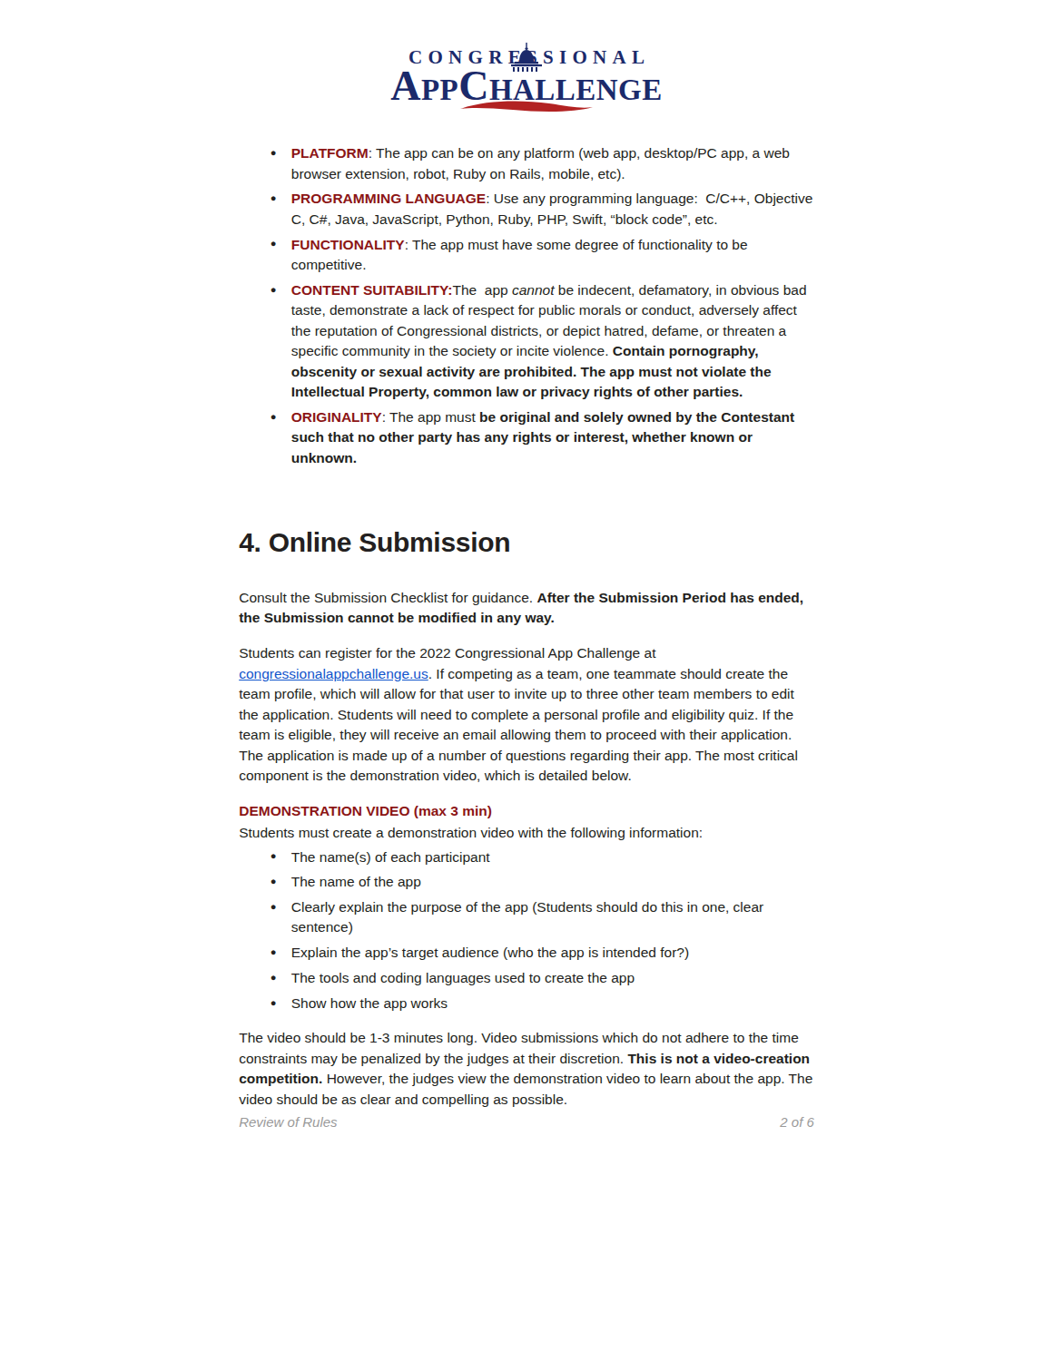CONGRESSIONAL
APP CHALLENGE
PLATFORM: The app can be on any platform (web app, desktop/PC app, a web browser extension, robot, Ruby on Rails, mobile, etc).
PROGRAMMING LANGUAGE: Use any programming language: C/C++, Objective C, C#, Java, JavaScript, Python, Ruby, PHP, Swift, “block code”, etc.
FUNCTIONALITY: The app must have some degree of functionality to be competitive.
CONTENT SUITABILITY: The app cannot be indecent, defamatory, in obvious bad taste, demonstrate a lack of respect for public morals or conduct, adversely affect the reputation of Congressional districts, or depict hatred, defame, or threaten a specific community in the society or incite violence. Contain pornography, obscenity or sexual activity are prohibited. The app must not violate the Intellectual Property, common law or privacy rights of other parties.
ORIGINALITY: The app must be original and solely owned by the Contestant such that no other party has any rights or interest, whether known or unknown.
4. Online Submission
Consult the Submission Checklist for guidance. After the Submission Period has ended, the Submission cannot be modified in any way.
Students can register for the 2022 Congressional App Challenge at congressionalappchallenge.us. If competing as a team, one teammate should create the team profile, which will allow for that user to invite up to three other team members to edit the application. Students will need to complete a personal profile and eligibility quiz. If the team is eligible, they will receive an email allowing them to proceed with their application. The application is made up of a number of questions regarding their app. The most critical component is the demonstration video, which is detailed below.
DEMONSTRATION VIDEO (max 3 min)
Students must create a demonstration video with the following information:
The name(s) of each participant
The name of the app
Clearly explain the purpose of the app (Students should do this in one, clear sentence)
Explain the app’s target audience (who the app is intended for?)
The tools and coding languages used to create the app
Show how the app works
The video should be 1-3 minutes long. Video submissions which do not adhere to the time constraints may be penalized by the judges at their discretion. This is not a video-creation competition. However, the judges view the demonstration video to learn about the app. The video should be as clear and compelling as possible.
Review of Rules 2 of 6